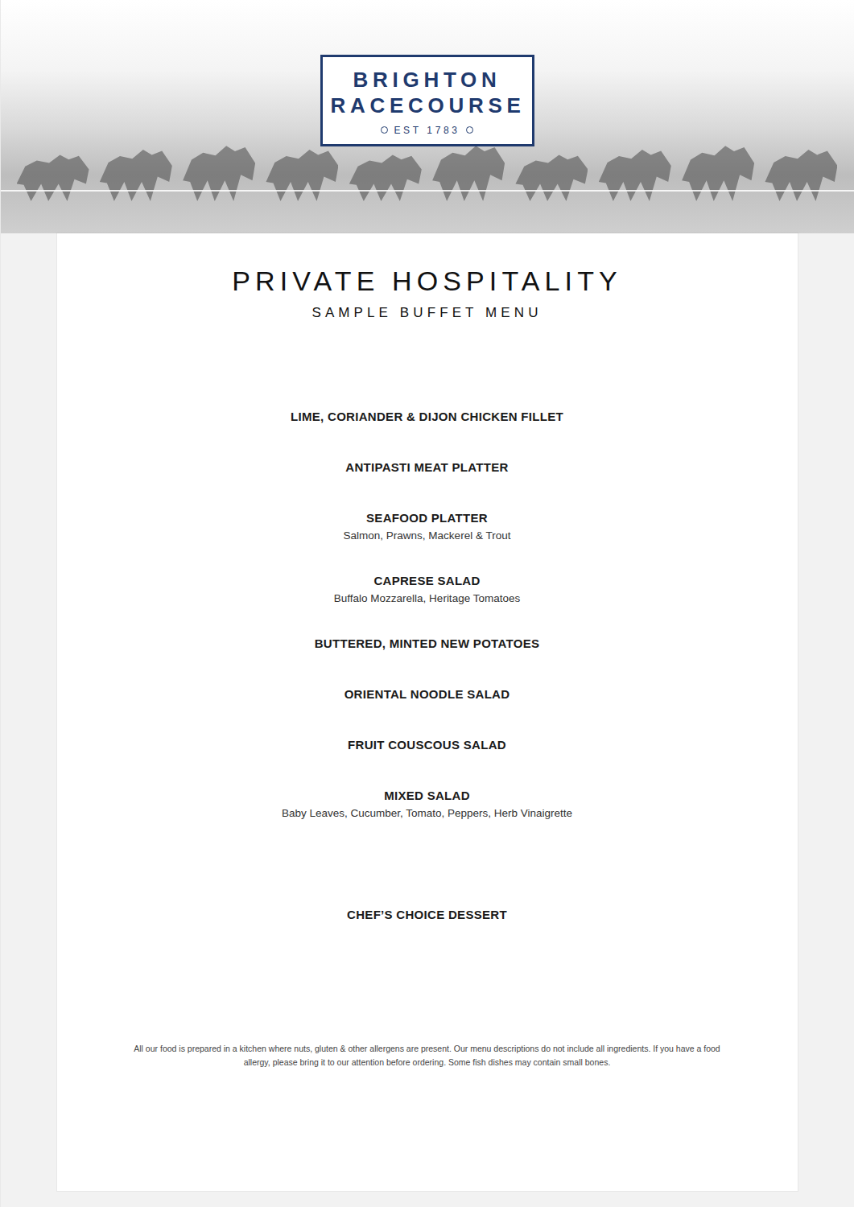BRIGHTON
RACECOURSE
EST 1783
PRIVATE HOSPITALITY
SAMPLE BUFFET MENU
Lime, Coriander & Dijon Chicken Fillet
Antipasti Meat Platter
Seafood Platter
Salmon, Prawns, Mackerel & Trout
Caprese Salad
Buffalo Mozzarella, Heritage Tomatoes
Buttered, Minted New Potatoes
Oriental Noodle Salad
Fruit Couscous Salad
Mixed Salad
Baby Leaves, Cucumber, Tomato, Peppers, Herb Vinaigrette
Chef’s Choice Dessert
All our food is prepared in a kitchen where nuts, gluten & other allergens are present. Our menu descriptions do not include all ingredients. If you have a food allergy, please bring it to our attention before ordering. Some fish dishes may contain small bones.